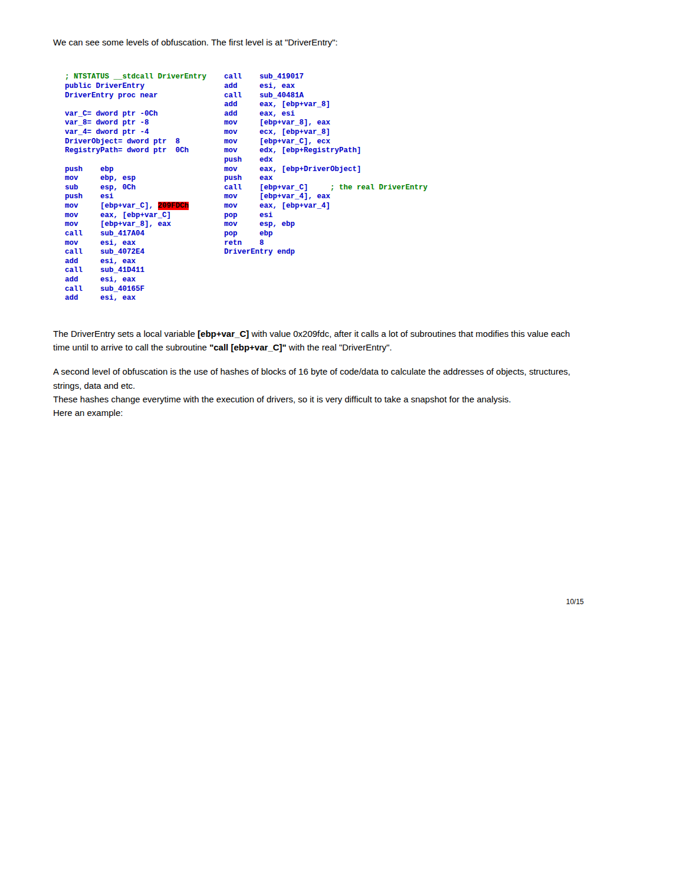We can see some levels of obfuscation. The first level is at "DriverEntry":
; NTSTATUS __stdcall DriverEntry
public DriverEntry
DriverEntry proc near

var_C= dword ptr -0Ch
var_8= dword ptr -8
var_4= dword ptr -4
DriverObject= dword ptr  8
RegistryPath= dword ptr  0Ch

push    ebp
mov     ebp, esp
sub     esp, 0Ch
push    esi
mov     [ebp+var_C], 209FDCh
mov     eax, [ebp+var_C]
mov     [ebp+var_8], eax
call    sub_417A04
mov     esi, eax
call    sub_4072E4
add     esi, eax
call    sub_41D411
add     esi, eax
call    sub_40165F
add     esi, eax
call    sub_419017
add     esi, eax
call    sub_40481A
add     eax, [ebp+var_8]
add     eax, esi
mov     [ebp+var_8], eax
mov     ecx, [ebp+var_8]
mov     [ebp+var_C], ecx
mov     edx, [ebp+RegistryPath]
push    edx
mov     eax, [ebp+DriverObject]
push    eax
call    [ebp+var_C]     ; the real DriverEntry
mov     [ebp+var_4], eax
mov     eax, [ebp+var_4]
pop     esi
mov     esp, ebp
pop     ebp
retn    8
DriverEntry endp
The DriverEntry sets a local variable [ebp+var_C] with value 0x209fdc, after it calls a lot of subroutines that modifies this value each time until to arrive to call the subroutine "call [ebp+var_C]" with the real "DriverEntry".
A second level of obfuscation is the use of hashes of blocks of 16 byte of code/data to calculate the addresses of objects, structures, strings, data and etc.
These hashes change everytime with the execution of drivers, so it is very difficult to take a snapshot for the analysis.
Here an example:
10/15